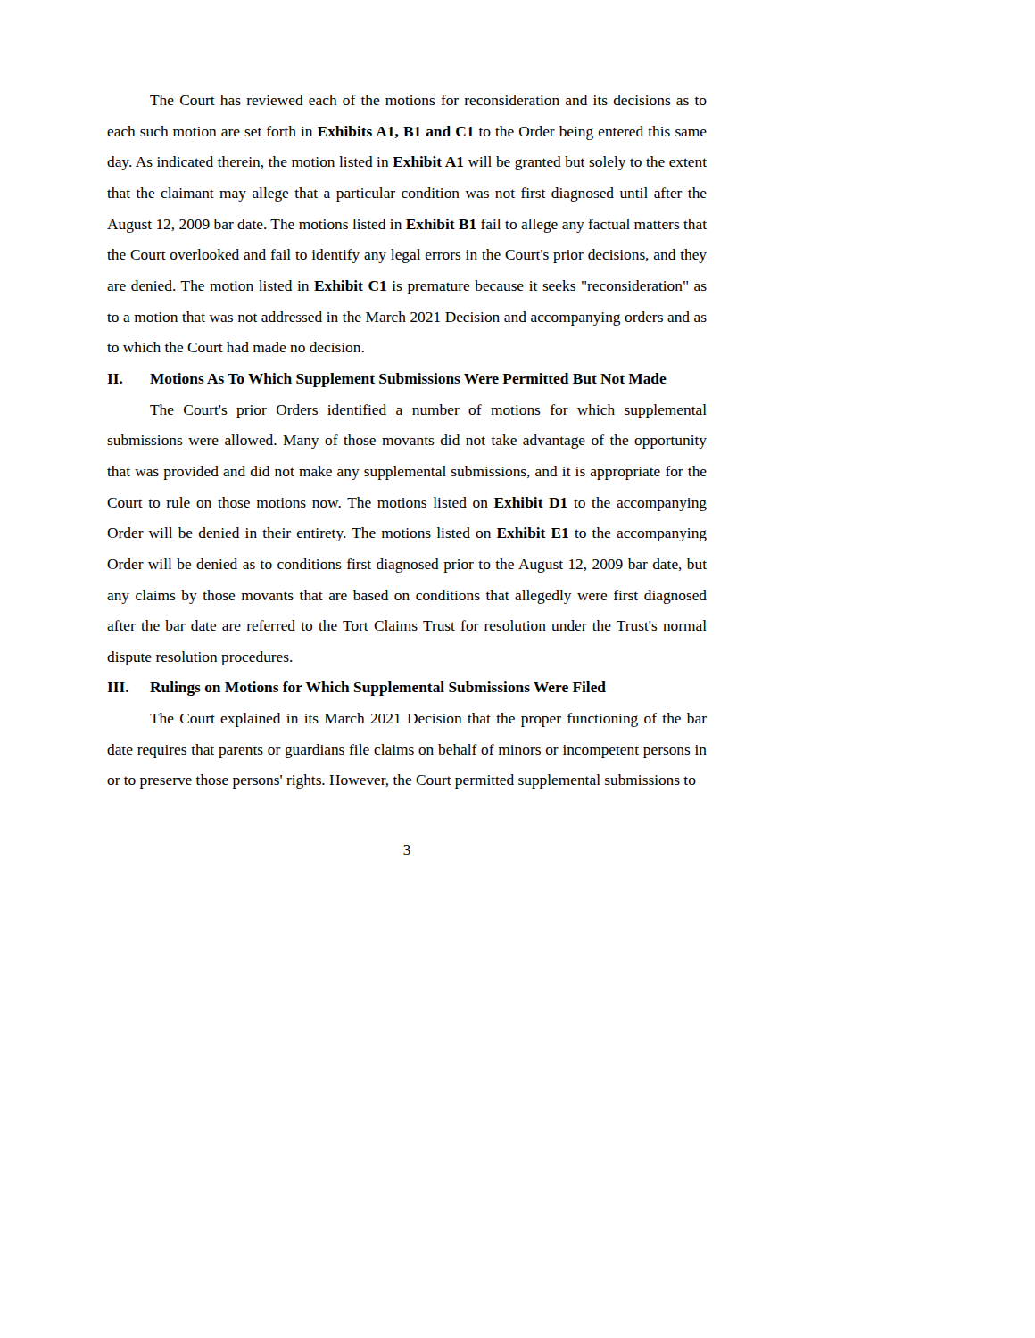The Court has reviewed each of the motions for reconsideration and its decisions as to each such motion are set forth in Exhibits A1, B1 and C1 to the Order being entered this same day. As indicated therein, the motion listed in Exhibit A1 will be granted but solely to the extent that the claimant may allege that a particular condition was not first diagnosed until after the August 12, 2009 bar date. The motions listed in Exhibit B1 fail to allege any factual matters that the Court overlooked and fail to identify any legal errors in the Court's prior decisions, and they are denied. The motion listed in Exhibit C1 is premature because it seeks "reconsideration" as to a motion that was not addressed in the March 2021 Decision and accompanying orders and as to which the Court had made no decision.
II. Motions As To Which Supplement Submissions Were Permitted But Not Made
The Court's prior Orders identified a number of motions for which supplemental submissions were allowed. Many of those movants did not take advantage of the opportunity that was provided and did not make any supplemental submissions, and it is appropriate for the Court to rule on those motions now. The motions listed on Exhibit D1 to the accompanying Order will be denied in their entirety. The motions listed on Exhibit E1 to the accompanying Order will be denied as to conditions first diagnosed prior to the August 12, 2009 bar date, but any claims by those movants that are based on conditions that allegedly were first diagnosed after the bar date are referred to the Tort Claims Trust for resolution under the Trust's normal dispute resolution procedures.
III. Rulings on Motions for Which Supplemental Submissions Were Filed
The Court explained in its March 2021 Decision that the proper functioning of the bar date requires that parents or guardians file claims on behalf of minors or incompetent persons in or to preserve those persons' rights. However, the Court permitted supplemental submissions to
3